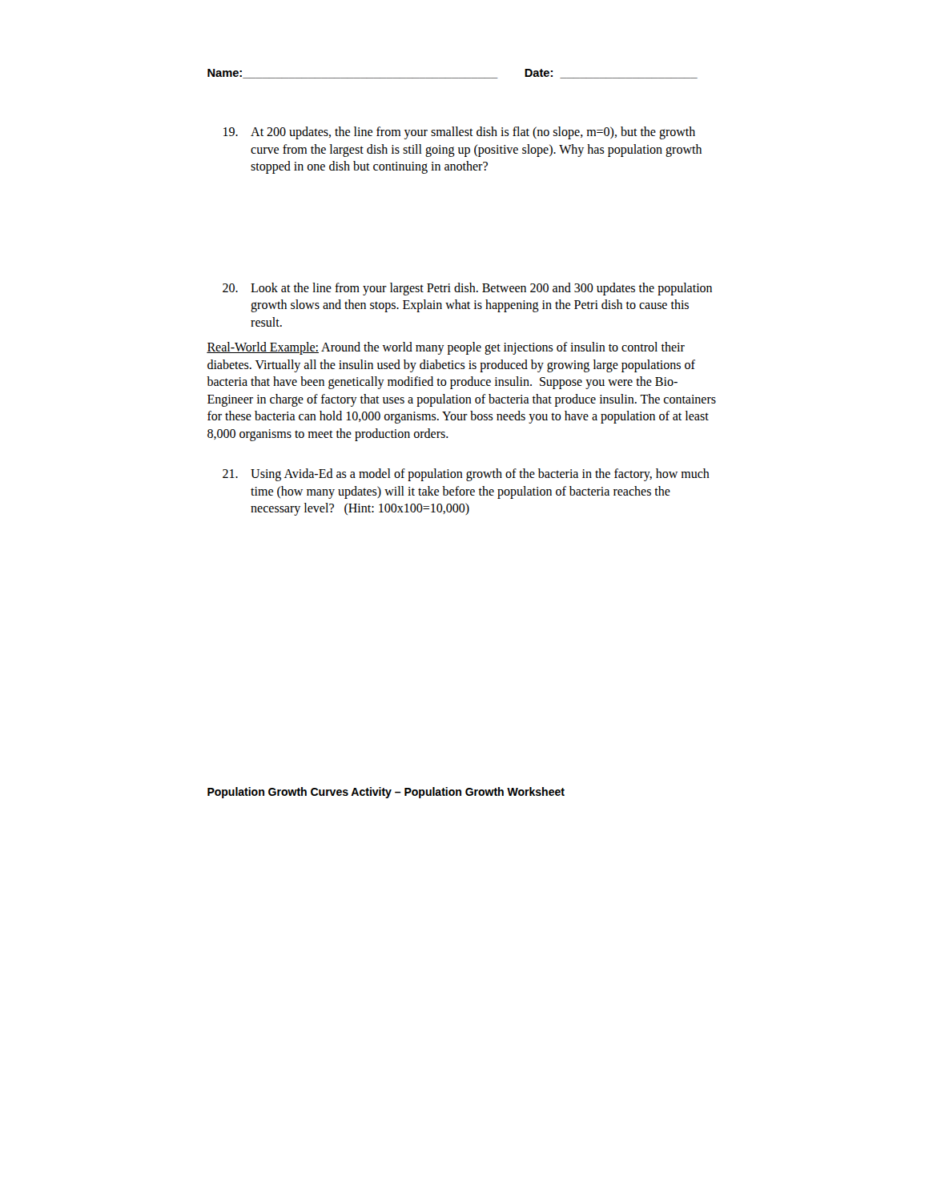Name:_______________________________________ Date: _____________________
At 200 updates, the line from your smallest dish is flat (no slope, m=0), but the growth curve from the largest dish is still going up (positive slope). Why has population growth stopped in one dish but continuing in another?
Look at the line from your largest Petri dish. Between 200 and 300 updates the population growth slows and then stops. Explain what is happening in the Petri dish to cause this result.
Real-World Example: Around the world many people get injections of insulin to control their diabetes. Virtually all the insulin used by diabetics is produced by growing large populations of bacteria that have been genetically modified to produce insulin. Suppose you were the Bio-Engineer in charge of factory that uses a population of bacteria that produce insulin. The containers for these bacteria can hold 10,000 organisms. Your boss needs you to have a population of at least 8,000 organisms to meet the production orders.
Using Avida-Ed as a model of population growth of the bacteria in the factory, how much time (how many updates) will it take before the population of bacteria reaches the necessary level? (Hint: 100x100=10,000)
Population Growth Curves Activity – Population Growth Worksheet